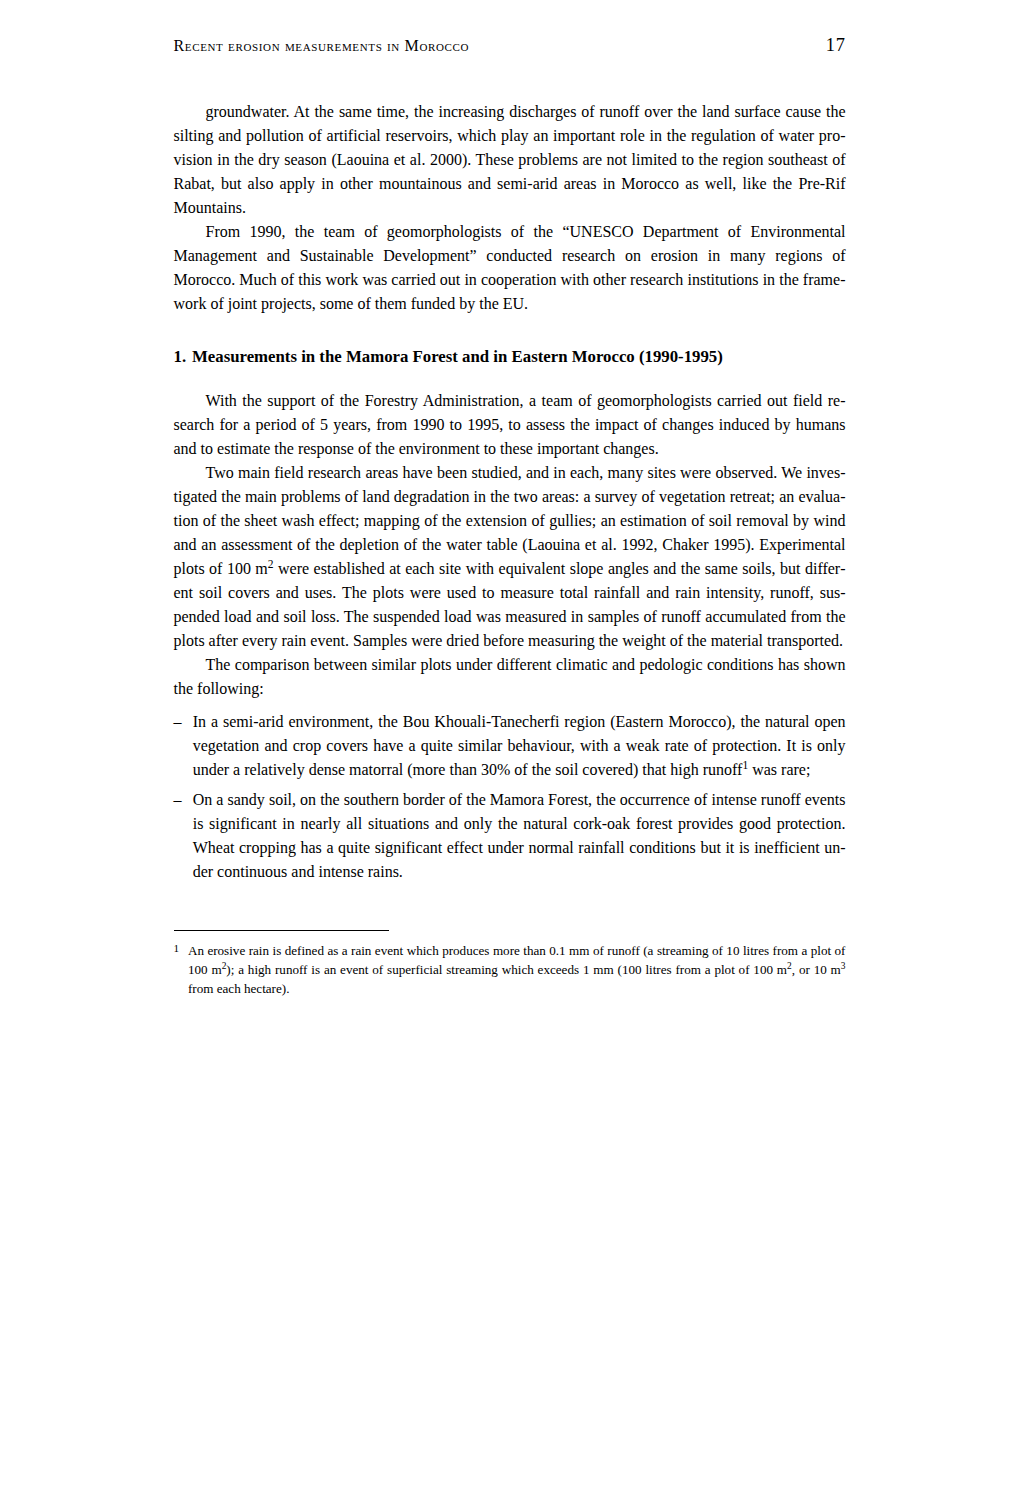Recent erosion measurements in Morocco 17
groundwater. At the same time, the increasing discharges of runoff over the land surface cause the silting and pollution of artificial reservoirs, which play an important role in the regulation of water provision in the dry season (Laouina et al. 2000). These problems are not limited to the region southeast of Rabat, but also apply in other mountainous and semi-arid areas in Morocco as well, like the Pre-Rif Mountains.
From 1990, the team of geomorphologists of the “UNESCO Department of Environmental Management and Sustainable Development” conducted research on erosion in many regions of Morocco. Much of this work was carried out in cooperation with other research institutions in the framework of joint projects, some of them funded by the EU.
1. Measurements in the Mamora Forest and in Eastern Morocco (1990-1995)
With the support of the Forestry Administration, a team of geomorphologists carried out field research for a period of 5 years, from 1990 to 1995, to assess the impact of changes induced by humans and to estimate the response of the environment to these important changes.
Two main field research areas have been studied, and in each, many sites were observed. We investigated the main problems of land degradation in the two areas: a survey of vegetation retreat; an evaluation of the sheet wash effect; mapping of the extension of gullies; an estimation of soil removal by wind and an assessment of the depletion of the water table (Laouina et al. 1992, Chaker 1995). Experimental plots of 100 m2 were established at each site with equivalent slope angles and the same soils, but different soil covers and uses. The plots were used to measure total rainfall and rain intensity, runoff, suspended load and soil loss. The suspended load was measured in samples of runoff accumulated from the plots after every rain event. Samples were dried before measuring the weight of the material transported.
The comparison between similar plots under different climatic and pedologic conditions has shown the following:
In a semi-arid environment, the Bou Khouali-Tanecherfi region (Eastern Morocco), the natural open vegetation and crop covers have a quite similar behaviour, with a weak rate of protection. It is only under a relatively dense matorral (more than 30% of the soil covered) that high runoff1 was rare;
On a sandy soil, on the southern border of the Mamora Forest, the occurrence of intense runoff events is significant in nearly all situations and only the natural cork-oak forest provides good protection. Wheat cropping has a quite significant effect under normal rainfall conditions but it is inefficient under continuous and intense rains.
1 An erosive rain is defined as a rain event which produces more than 0.1 mm of runoff (a streaming of 10 litres from a plot of 100 m2); a high runoff is an event of superficial streaming which exceeds 1 mm (100 litres from a plot of 100 m2, or 10 m3 from each hectare).